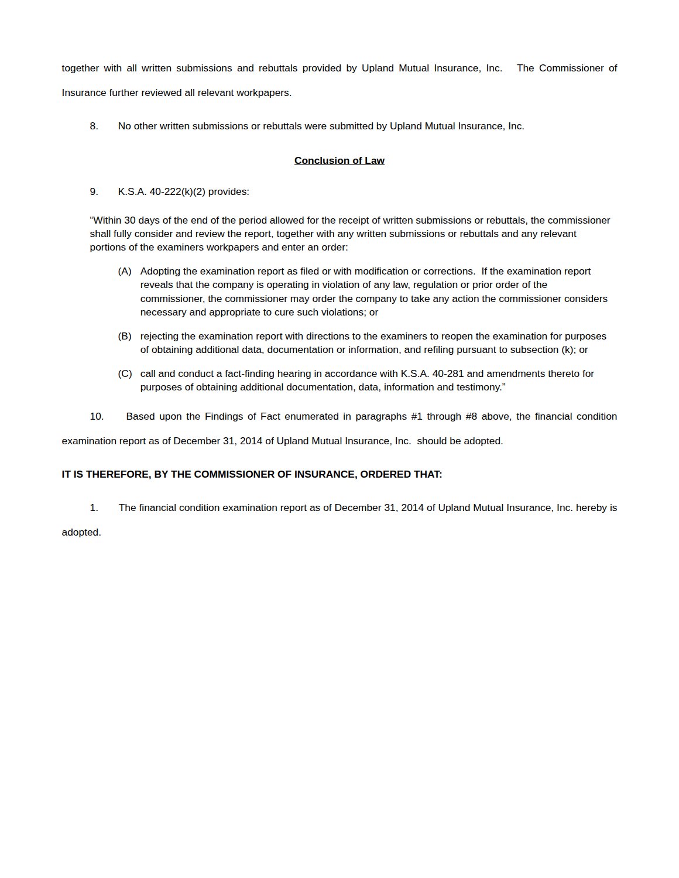together with all written submissions and rebuttals provided by Upland Mutual Insurance, Inc. The Commissioner of Insurance further reviewed all relevant workpapers.
8. No other written submissions or rebuttals were submitted by Upland Mutual Insurance, Inc.
Conclusion of Law
9. K.S.A. 40-222(k)(2) provides:
“Within 30 days of the end of the period allowed for the receipt of written submissions or rebuttals, the commissioner shall fully consider and review the report, together with any written submissions or rebuttals and any relevant portions of the examiners workpapers and enter an order:
(A) Adopting the examination report as filed or with modification or corrections. If the examination report reveals that the company is operating in violation of any law, regulation or prior order of the commissioner, the commissioner may order the company to take any action the commissioner considers necessary and appropriate to cure such violations; or
(B) rejecting the examination report with directions to the examiners to reopen the examination for purposes of obtaining additional data, documentation or information, and refiling pursuant to subsection (k); or
(C) call and conduct a fact-finding hearing in accordance with K.S.A. 40-281 and amendments thereto for purposes of obtaining additional documentation, data, information and testimony.”
10. Based upon the Findings of Fact enumerated in paragraphs #1 through #8 above, the financial condition examination report as of December 31, 2014 of Upland Mutual Insurance, Inc. should be adopted.
IT IS THEREFORE, BY THE COMMISSIONER OF INSURANCE, ORDERED THAT:
1. The financial condition examination report as of December 31, 2014 of Upland Mutual Insurance, Inc. hereby is adopted.